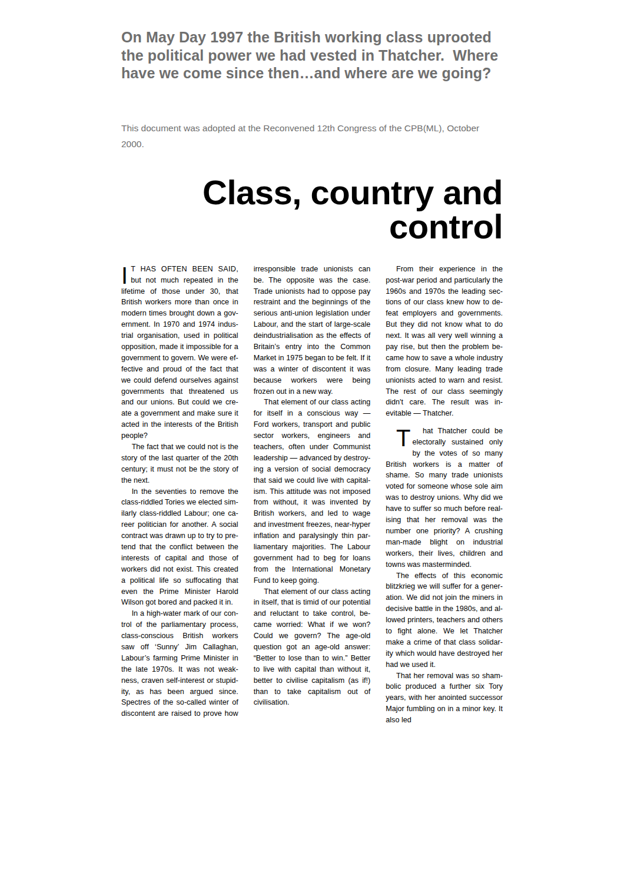On May Day 1997 the British working class uprooted the political power we had vested in Thatcher. Where have we come since then…and where are we going?
This document was adopted at the Reconvened 12th Congress of the CPB(ML), October 2000.
Class, country and control
IT HAS OFTEN BEEN SAID, but not much repeated in the lifetime of those under 30, that British workers more than once in modern times brought down a government. In 1970 and 1974 industrial organisation, used in political opposition, made it impossible for a government to govern. We were effective and proud of the fact that we could defend ourselves against governments that threatened us and our unions. But could we create a government and make sure it acted in the interests of the British people?
The fact that we could not is the story of the last quarter of the 20th century; it must not be the story of the next.
In the seventies to remove the class-riddled Tories we elected similarly class-riddled Labour; one career politician for another. A social contract was drawn up to try to pretend that the conflict between the interests of capital and those of workers did not exist. This created a political life so suffocating that even the Prime Minister Harold Wilson got bored and packed it in.
In a high-water mark of our control of the parliamentary process, class-conscious British workers saw off ‘Sunny’ Jim Callaghan, Labour’s farming Prime Minister in the late 1970s. It was not weakness, craven self-interest or stupidity, as has been argued since. Spectres of the so-called winter of discontent are raised to prove how irresponsible trade unionists can be. The opposite was the case. Trade unionists had to oppose pay restraint and the beginnings of the serious anti-union legislation under Labour, and the start of large-scale deindustrialisation as the effects of Britain’s entry into the Common Market in 1975 began to be felt. If it was a winter of discontent it was because workers were being frozen out in a new way.
That element of our class acting for itself in a conscious way — Ford workers, transport and public sector workers, engineers and teachers, often under Communist leadership — advanced by destroying a version of social democracy that said we could live with capitalism. This attitude was not imposed from without, it was invented by British workers, and led to wage and investment freezes, near-hyper inflation and paralysingly thin parliamentary majorities. The Labour government had to beg for loans from the International Monetary Fund to keep going.
That element of our class acting in itself, that is timid of our potential and reluctant to take control, became worried: What if we won? Could we govern? The age-old question got an age-old answer: “Better to lose than to win.” Better to live with capital than without it, better to civilise capitalism (as if!) than to take capitalism out of civilisation.
From their experience in the post-war period and particularly the 1960s and 1970s the leading sections of our class knew how to defeat employers and governments. But they did not know what to do next. It was all very well winning a pay rise, but then the problem became how to save a whole industry from closure. Many leading trade unionists acted to warn and resist. The rest of our class seemingly didn't care. The result was inevitable — Thatcher.
That Thatcher could be electorally sustained only by the votes of so many British workers is a matter of shame. So many trade unionists voted for someone whose sole aim was to destroy unions. Why did we have to suffer so much before realising that her removal was the number one priority? A crushing man-made blight on industrial workers, their lives, children and towns was masterminded.
The effects of this economic blitzkrieg we will suffer for a generation. We did not join the miners in decisive battle in the 1980s, and allowed printers, teachers and others to fight alone. We let Thatcher make a crime of that class solidarity which would have destroyed her had we used it.
That her removal was so shambolic produced a further six Tory years, with her anointed successor Major fumbling on in a minor key. It also led